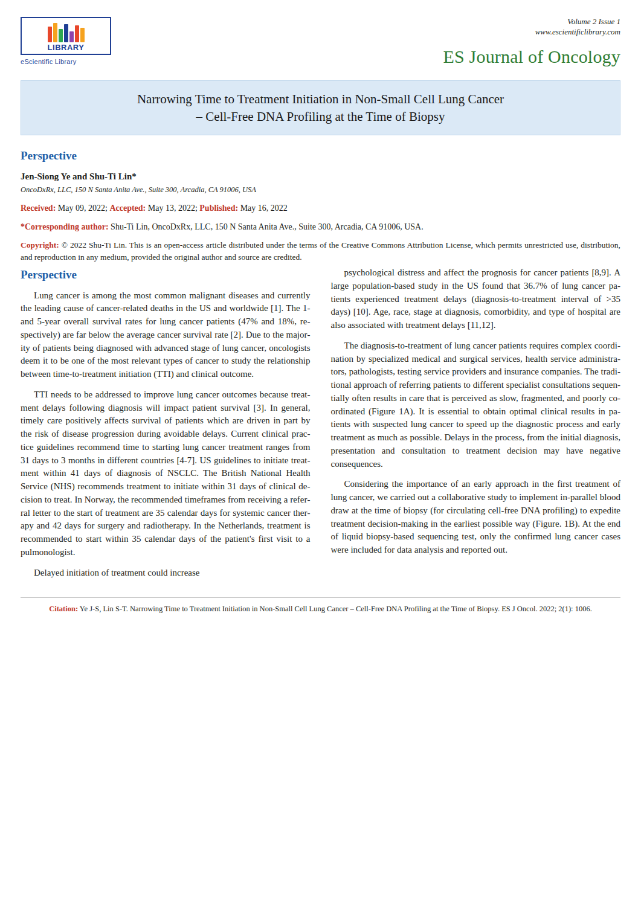LIBRARY
eScientific Library
Volume 2 Issue 1
www.escientificlibrary.com
ES Journal of Oncology
Narrowing Time to Treatment Initiation in Non-Small Cell Lung Cancer
– Cell-Free DNA Profiling at the Time of Biopsy
Perspective
Jen-Siong Ye and Shu-Ti Lin*
OncoDxRx, LLC, 150 N Santa Anita Ave., Suite 300, Arcadia, CA 91006, USA
Received: May 09, 2022; Accepted: May 13, 2022; Published: May 16, 2022
*Corresponding author: Shu-Ti Lin, OncoDxRx, LLC, 150 N Santa Anita Ave., Suite 300, Arcadia, CA 91006, USA.
Copyright: © 2022 Shu-Ti Lin. This is an open-access article distributed under the terms of the Creative Commons Attribution License, which permits unrestricted use, distribution, and reproduction in any medium, provided the original author and source are credited.
Perspective
Lung cancer is among the most common malignant diseases and currently the leading cause of cancer-related deaths in the US and worldwide [1]. The 1- and 5-year overall survival rates for lung cancer patients (47% and 18%, respectively) are far below the average cancer survival rate [2]. Due to the majority of patients being diagnosed with advanced stage of lung cancer, oncologists deem it to be one of the most relevant types of cancer to study the relationship between time-to-treatment initiation (TTI) and clinical outcome.
TTI needs to be addressed to improve lung cancer outcomes because treatment delays following diagnosis will impact patient survival [3]. In general, timely care positively affects survival of patients which are driven in part by the risk of disease progression during avoidable delays. Current clinical practice guidelines recommend time to starting lung cancer treatment ranges from 31 days to 3 months in different countries [4-7]. US guidelines to initiate treatment within 41 days of diagnosis of NSCLC. The British National Health Service (NHS) recommends treatment to initiate within 31 days of clinical decision to treat. In Norway, the recommended timeframes from receiving a referral letter to the start of treatment are 35 calendar days for systemic cancer therapy and 42 days for surgery and radiotherapy. In the Netherlands, treatment is recommended to start within 35 calendar days of the patient's first visit to a pulmonologist.
Delayed initiation of treatment could increase
psychological distress and affect the prognosis for cancer patients [8,9]. A large population-based study in the US found that 36.7% of lung cancer patients experienced treatment delays (diagnosis-to-treatment interval of >35 days) [10]. Age, race, stage at diagnosis, comorbidity, and type of hospital are also associated with treatment delays [11,12].
The diagnosis-to-treatment of lung cancer patients requires complex coordination by specialized medical and surgical services, health service administrators, pathologists, testing service providers and insurance companies. The traditional approach of referring patients to different specialist consultations sequentially often results in care that is perceived as slow, fragmented, and poorly coordinated (Figure 1A). It is essential to obtain optimal clinical results in patients with suspected lung cancer to speed up the diagnostic process and early treatment as much as possible. Delays in the process, from the initial diagnosis, presentation and consultation to treatment decision may have negative consequences.
Considering the importance of an early approach in the first treatment of lung cancer, we carried out a collaborative study to implement in-parallel blood draw at the time of biopsy (for circulating cell-free DNA profiling) to expedite treatment decision-making in the earliest possible way (Figure. 1B). At the end of liquid biopsy-based sequencing test, only the confirmed lung cancer cases were included for data analysis and reported out.
Citation: Ye J-S, Lin S-T. Narrowing Time to Treatment Initiation in Non-Small Cell Lung Cancer – Cell-Free DNA Profiling at the Time of Biopsy. ES J Oncol. 2022; 2(1): 1006.